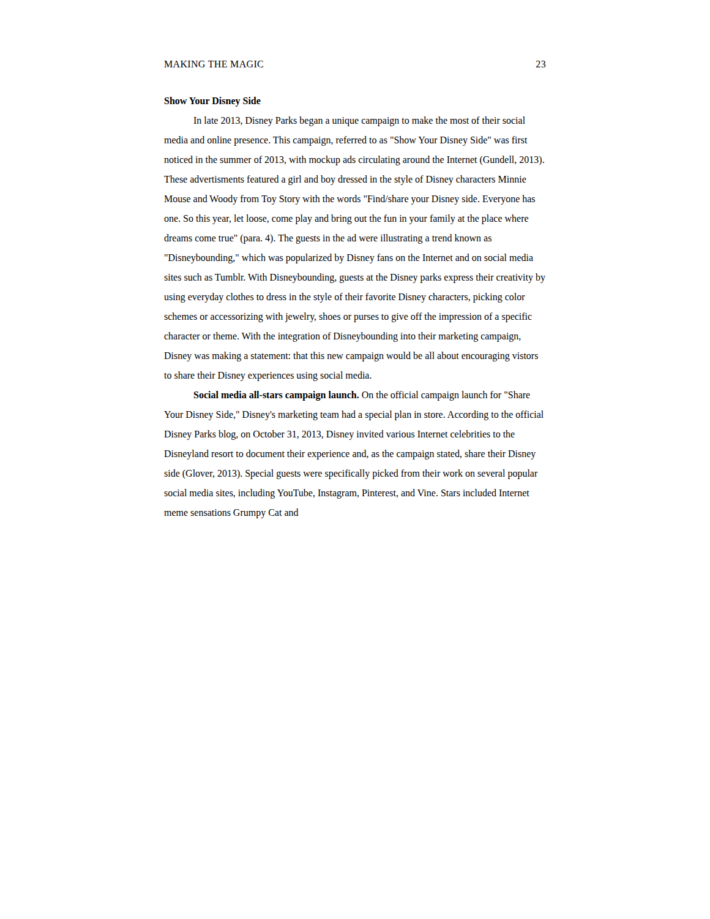Making the Magic 23
Show Your Disney Side
In late 2013, Disney Parks began a unique campaign to make the most of their social media and online presence. This campaign, referred to as "Show Your Disney Side" was first noticed in the summer of 2013, with mockup ads circulating around the Internet (Gundell, 2013). These advertisments featured a girl and boy dressed in the style of Disney characters Minnie Mouse and Woody from Toy Story with the words "Find/share your Disney side. Everyone has one. So this year, let loose, come play and bring out the fun in your family at the place where dreams come true" (para. 4). The guests in the ad were illustrating a trend known as "Disneybounding," which was popularized by Disney fans on the Internet and on social media sites such as Tumblr. With Disneybounding, guests at the Disney parks express their creativity by using everyday clothes to dress in the style of their favorite Disney characters, picking color schemes or accessorizing with jewelry, shoes or purses to give off the impression of a specific character or theme. With the integration of Disneybounding into their marketing campaign, Disney was making a statement: that this new campaign would be all about encouraging vistors to share their Disney experiences using social media.
Social media all-stars campaign launch. On the official campaign launch for "Share Your Disney Side," Disney's marketing team had a special plan in store. According to the official Disney Parks blog, on October 31, 2013, Disney invited various Internet celebrities to the Disneyland resort to document their experience and, as the campaign stated, share their Disney side (Glover, 2013). Special guests were specifically picked from their work on several popular social media sites, including YouTube, Instagram, Pinterest, and Vine. Stars included Internet meme sensations Grumpy Cat and